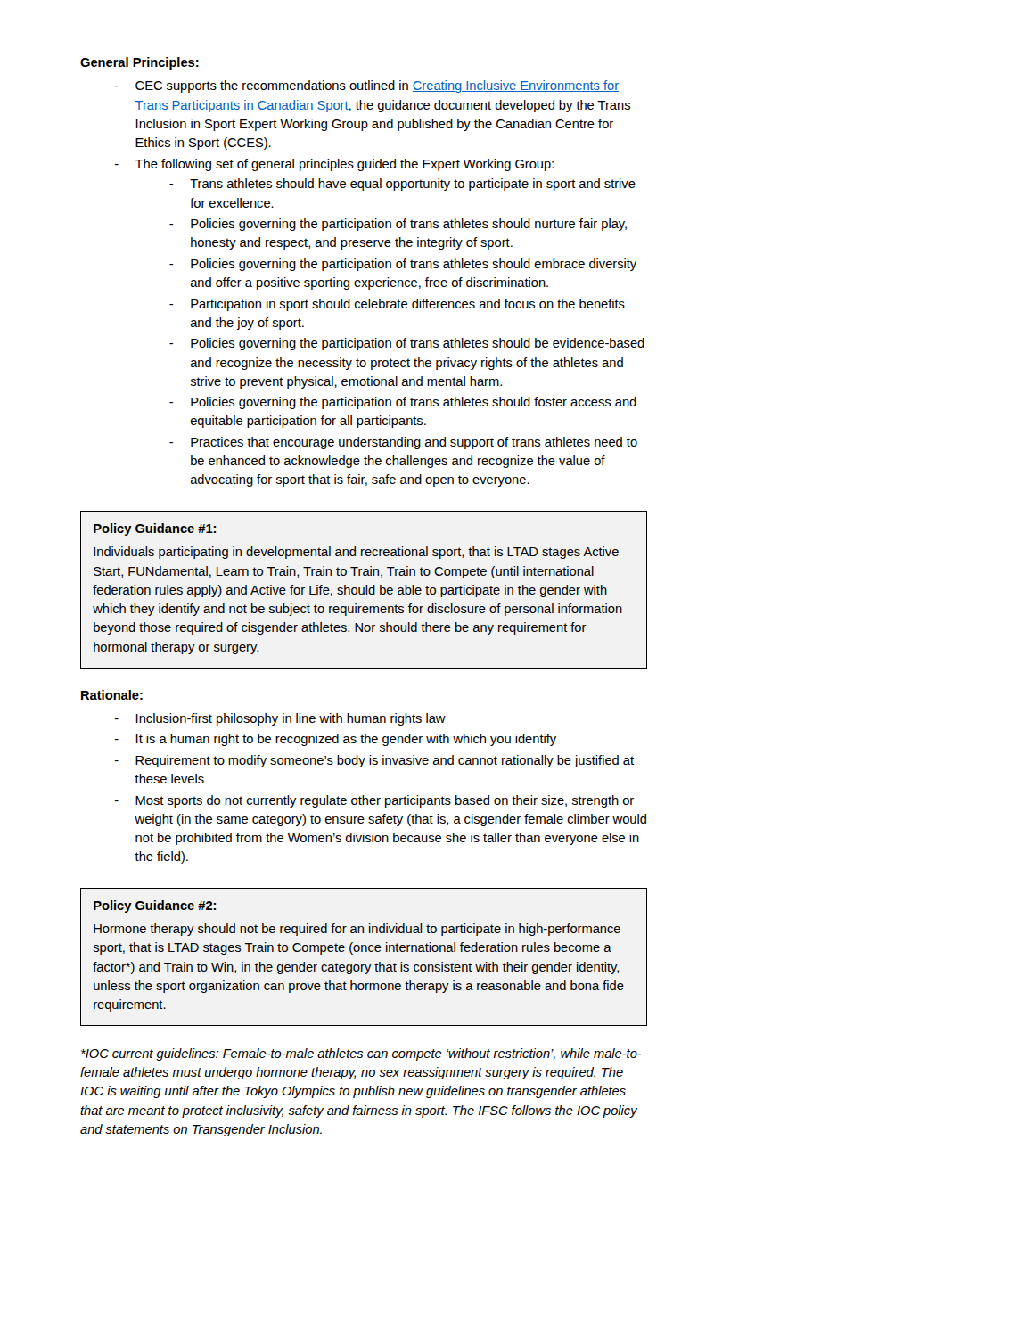General Principles:
CEC supports the recommendations outlined in Creating Inclusive Environments for Trans Participants in Canadian Sport, the guidance document developed by the Trans Inclusion in Sport Expert Working Group and published by the Canadian Centre for Ethics in Sport (CCES).
The following set of general principles guided the Expert Working Group:
Trans athletes should have equal opportunity to participate in sport and strive for excellence.
Policies governing the participation of trans athletes should nurture fair play, honesty and respect, and preserve the integrity of sport.
Policies governing the participation of trans athletes should embrace diversity and offer a positive sporting experience, free of discrimination.
Participation in sport should celebrate differences and focus on the benefits and the joy of sport.
Policies governing the participation of trans athletes should be evidence-based and recognize the necessity to protect the privacy rights of the athletes and strive to prevent physical, emotional and mental harm.
Policies governing the participation of trans athletes should foster access and equitable participation for all participants.
Practices that encourage understanding and support of trans athletes need to be enhanced to acknowledge the challenges and recognize the value of advocating for sport that is fair, safe and open to everyone.
Policy Guidance #1:
Individuals participating in developmental and recreational sport, that is LTAD stages Active Start, FUNdamental, Learn to Train, Train to Train, Train to Compete (until international federation rules apply) and Active for Life, should be able to participate in the gender with which they identify and not be subject to requirements for disclosure of personal information beyond those required of cisgender athletes. Nor should there be any requirement for hormonal therapy or surgery.
Rationale:
Inclusion-first philosophy in line with human rights law
It is a human right to be recognized as the gender with which you identify
Requirement to modify someone’s body is invasive and cannot rationally be justified at these levels
Most sports do not currently regulate other participants based on their size, strength or weight (in the same category) to ensure safety (that is, a cisgender female climber would not be prohibited from the Women’s division because she is taller than everyone else in the field).
Policy Guidance #2:
Hormone therapy should not be required for an individual to participate in high-performance sport, that is LTAD stages Train to Compete (once international federation rules become a factor*) and Train to Win, in the gender category that is consistent with their gender identity, unless the sport organization can prove that hormone therapy is a reasonable and bona fide requirement.
*IOC current guidelines: Female-to-male athletes can compete ‘without restriction’, while male-to-female athletes must undergo hormone therapy, no sex reassignment surgery is required. The IOC is waiting until after the Tokyo Olympics to publish new guidelines on transgender athletes that are meant to protect inclusivity, safety and fairness in sport. The IFSC follows the IOC policy and statements on Transgender Inclusion.